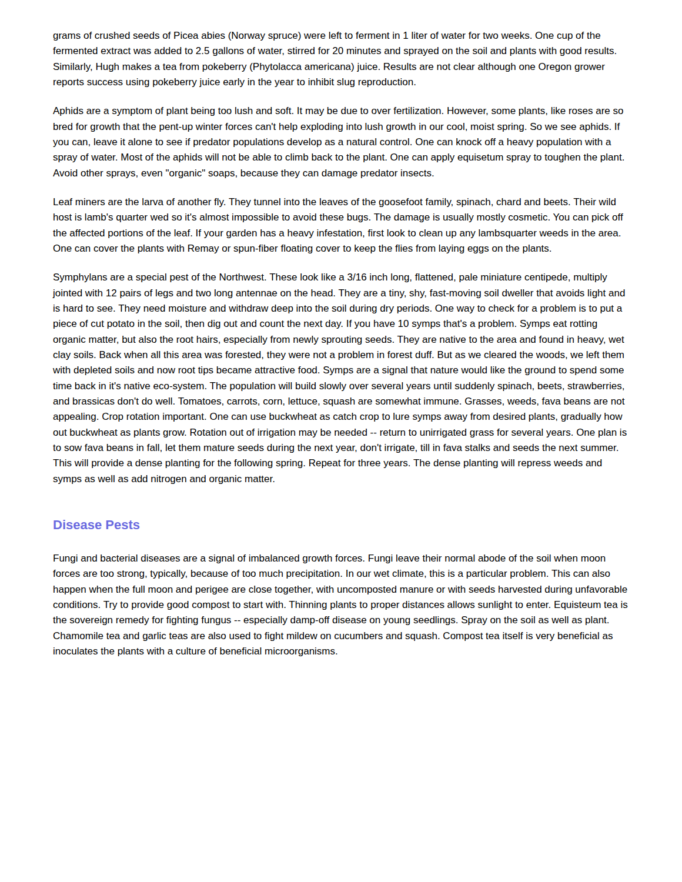grams of crushed seeds of Picea abies (Norway spruce) were left to ferment in 1 liter of water for two weeks. One cup of the fermented extract was added to 2.5 gallons of water, stirred for 20 minutes and sprayed on the soil and plants with good results. Similarly, Hugh makes a tea from pokeberry (Phytolacca americana) juice. Results are not clear although one Oregon grower reports success using pokeberry juice early in the year to inhibit slug reproduction.
Aphids are a symptom of plant being too lush and soft. It may be due to over fertilization. However, some plants, like roses are so bred for growth that the pent-up winter forces can't help exploding into lush growth in our cool, moist spring. So we see aphids. If you can, leave it alone to see if predator populations develop as a natural control. One can knock off a heavy population with a spray of water. Most of the aphids will not be able to climb back to the plant. One can apply equisetum spray to toughen the plant. Avoid other sprays, even "organic" soaps, because they can damage predator insects.
Leaf miners are the larva of another fly. They tunnel into the leaves of the goosefoot family, spinach, chard and beets. Their wild host is lamb's quarter wed so it's almost impossible to avoid these bugs. The damage is usually mostly cosmetic. You can pick off the affected portions of the leaf. If your garden has a heavy infestation, first look to clean up any lambsquarter weeds in the area. One can cover the plants with Remay or spun-fiber floating cover to keep the flies from laying eggs on the plants.
Symphylans are a special pest of the Northwest. These look like a 3/16 inch long, flattened, pale miniature centipede, multiply jointed with 12 pairs of legs and two long antennae on the head. They are a tiny, shy, fast-moving soil dweller that avoids light and is hard to see. They need moisture and withdraw deep into the soil during dry periods. One way to check for a problem is to put a piece of cut potato in the soil, then dig out and count the next day. If you have 10 symps that's a problem. Symps eat rotting organic matter, but also the root hairs, especially from newly sprouting seeds. They are native to the area and found in heavy, wet clay soils. Back when all this area was forested, they were not a problem in forest duff. But as we cleared the woods, we left them with depleted soils and now root tips became attractive food. Symps are a signal that nature would like the ground to spend some time back in it's native eco-system. The population will build slowly over several years until suddenly spinach, beets, strawberries, and brassicas don't do well. Tomatoes, carrots, corn, lettuce, squash are somewhat immune. Grasses, weeds, fava beans are not appealing. Crop rotation important. One can use buckwheat as catch crop to lure symps away from desired plants, gradually how out buckwheat as plants grow. Rotation out of irrigation may be needed -- return to unirrigated grass for several years. One plan is to sow fava beans in fall, let them mature seeds during the next year, don't irrigate, till in fava stalks and seeds the next summer. This will provide a dense planting for the following spring. Repeat for three years. The dense planting will repress weeds and symps as well as add nitrogen and organic matter.
Disease Pests
Fungi and bacterial diseases are a signal of imbalanced growth forces. Fungi leave their normal abode of the soil when moon forces are too strong, typically, because of too much precipitation. In our wet climate, this is a particular problem. This can also happen when the full moon and perigee are close together, with uncomposted manure or with seeds harvested during unfavorable conditions. Try to provide good compost to start with. Thinning plants to proper distances allows sunlight to enter. Equisteum tea is the sovereign remedy for fighting fungus -- especially damp-off disease on young seedlings. Spray on the soil as well as plant. Chamomile tea and garlic teas are also used to fight mildew on cucumbers and squash. Compost tea itself is very beneficial as inoculates the plants with a culture of beneficial microorganisms.